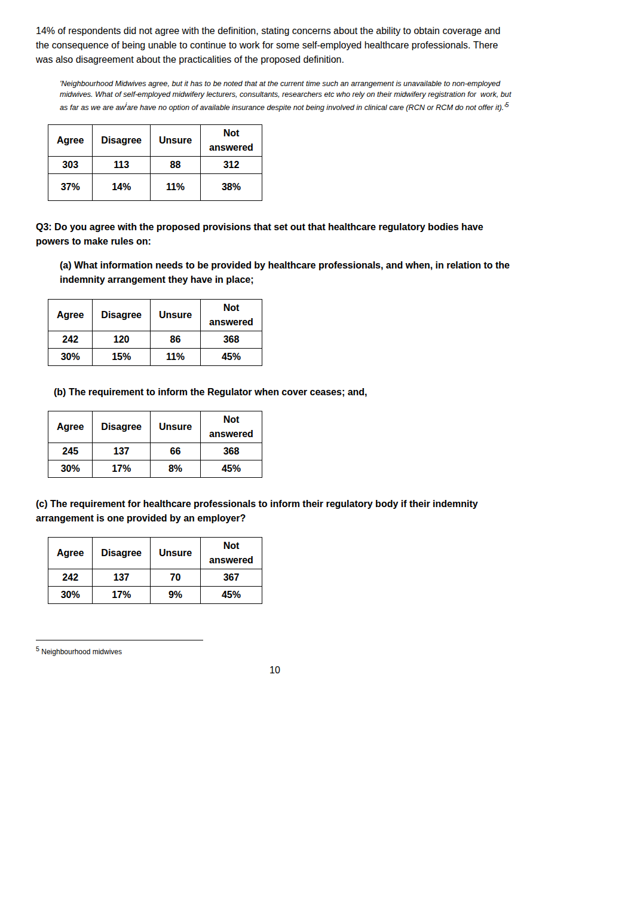14% of respondents did not agree with the definition, stating concerns about the ability to obtain coverage and the consequence of being unable to continue to work for some self-employed healthcare professionals. There was also disagreement about the practicalities of the proposed definition.
'Neighbourhood Midwives agree, but it has to be noted that at the current time such an arrangement is unavailable to non-employed midwives. What of self-employed midwifery lecturers, consultants, researchers etc who rely on their midwifery registration for work, but as far as we are awiare have no option of available insurance despite not being involved in clinical care (RCN or RCM do not offer it).'5
| Agree | Disagree | Unsure | Not answered |
| 303 | 113 | 88 | 312 |
| 37% | 14% | 11% | 38% |
Q3: Do you agree with the proposed provisions that set out that healthcare regulatory bodies have powers to make rules on:
(a) What information needs to be provided by healthcare professionals, and when, in relation to the indemnity arrangement they have in place;
| Agree | Disagree | Unsure | Not answered |
| 242 | 120 | 86 | 368 |
| 30% | 15% | 11% | 45% |
(b) The requirement to inform the Regulator when cover ceases; and,
| Agree | Disagree | Unsure | Not answered |
| 245 | 137 | 66 | 368 |
| 30% | 17% | 8% | 45% |
(c) The requirement for healthcare professionals to inform their regulatory body if their indemnity arrangement is one provided by an employer?
| Agree | Disagree | Unsure | Not answered |
| 242 | 137 | 70 | 367 |
| 30% | 17% | 9% | 45% |
5 Neighbourhood midwives
10